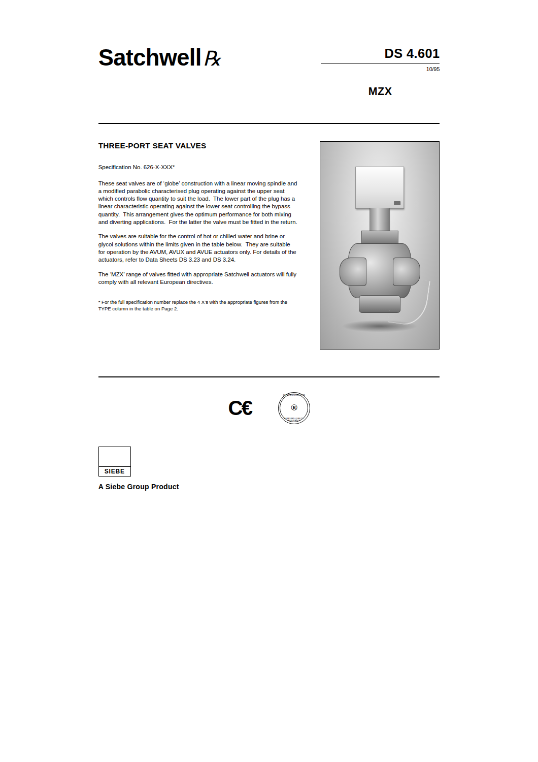DS 4.601
10/95
MZX
Satchwell℞
THREE-PORT SEAT VALVES
Specification No. 626-X-XXX*
These seat valves are of ‘globe’ construction with a linear moving spindle and a modified parabolic characterised plug operating against the upper seat which controls flow quantity to suit the load. The lower part of the plug has a linear characteristic operating against the lower seat controlling the bypass quantity. This arrangement gives the optimum performance for both mixing and diverting applications. For the latter the valve must be fitted in the return.
The valves are suitable for the control of hot or chilled water and brine or glycol solutions within the limits given in the table below. They are suitable for operation by the AVUM, AVUX and AVUE actuators only. For details of the actuators, refer to Data Sheets DS 3.23 and DS 3.24.
The ‘MZX’ range of valves fitted with appropriate Satchwell actuators will fully comply with all relevant European directives.
* For the full specification number replace the 4 X’s with the appropriate figures from the TYPE column in the table on Page 2.
C€
BSI REGISTERED FIRM
®
ASSESSED QUALITY ASSURANCE
SIEBE
A Siebe Group Product